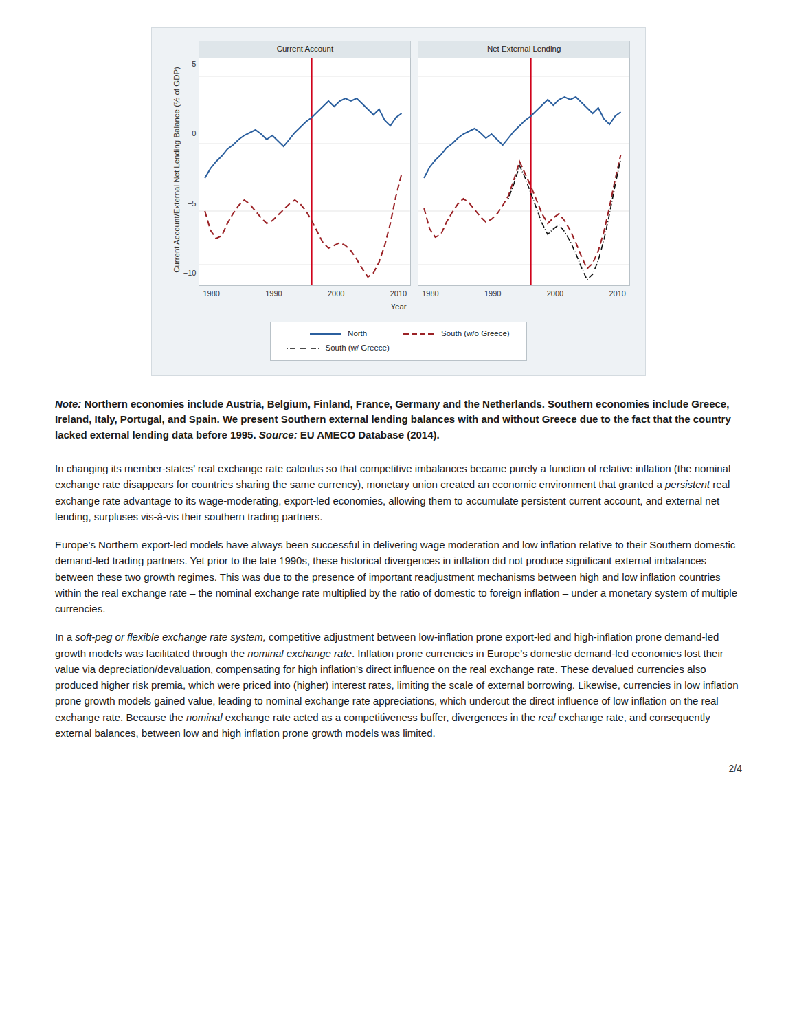Current Account/External Net Lending Balance (% of GDP)
5 0 −5 −10
Current Account
1980199020002010
Net External Lending
1980199020002010
Year
| North | South (w/o Greece) |
| South (w/ Greece) | |
Note: Northern economies include Austria, Belgium, Finland, France, Germany and the Netherlands. Southern economies include Greece, Ireland, Italy, Portugal, and Spain. We present Southern external lending balances with and without Greece due to the fact that the country lacked external lending data before 1995. Source: EU AMECO Database (2014).
In changing its member-states’ real exchange rate calculus so that competitive imbalances became purely a function of relative inflation (the nominal exchange rate disappears for countries sharing the same currency), monetary union created an economic environment that granted a persistent real exchange rate advantage to its wage-moderating, export-led economies, allowing them to accumulate persistent current account, and external net lending, surpluses vis-à-vis their southern trading partners.
Europe’s Northern export-led models have always been successful in delivering wage moderation and low inflation relative to their Southern domestic demand-led trading partners. Yet prior to the late 1990s, these historical divergences in inflation did not produce significant external imbalances between these two growth regimes. This was due to the presence of important readjustment mechanisms between high and low inflation countries within the real exchange rate – the nominal exchange rate multiplied by the ratio of domestic to foreign inflation – under a monetary system of multiple currencies.
In a soft-peg or flexible exchange rate system, competitive adjustment between low-inflation prone export-led and high-inflation prone demand-led growth models was facilitated through the nominal exchange rate. Inflation prone currencies in Europe’s domestic demand-led economies lost their value via depreciation/devaluation, compensating for high inflation’s direct influence on the real exchange rate. These devalued currencies also produced higher risk premia, which were priced into (higher) interest rates, limiting the scale of external borrowing. Likewise, currencies in low inflation prone growth models gained value, leading to nominal exchange rate appreciations, which undercut the direct influence of low inflation on the real exchange rate. Because the nominal exchange rate acted as a competitiveness buffer, divergences in the real exchange rate, and consequently external balances, between low and high inflation prone growth models was limited.
2/4